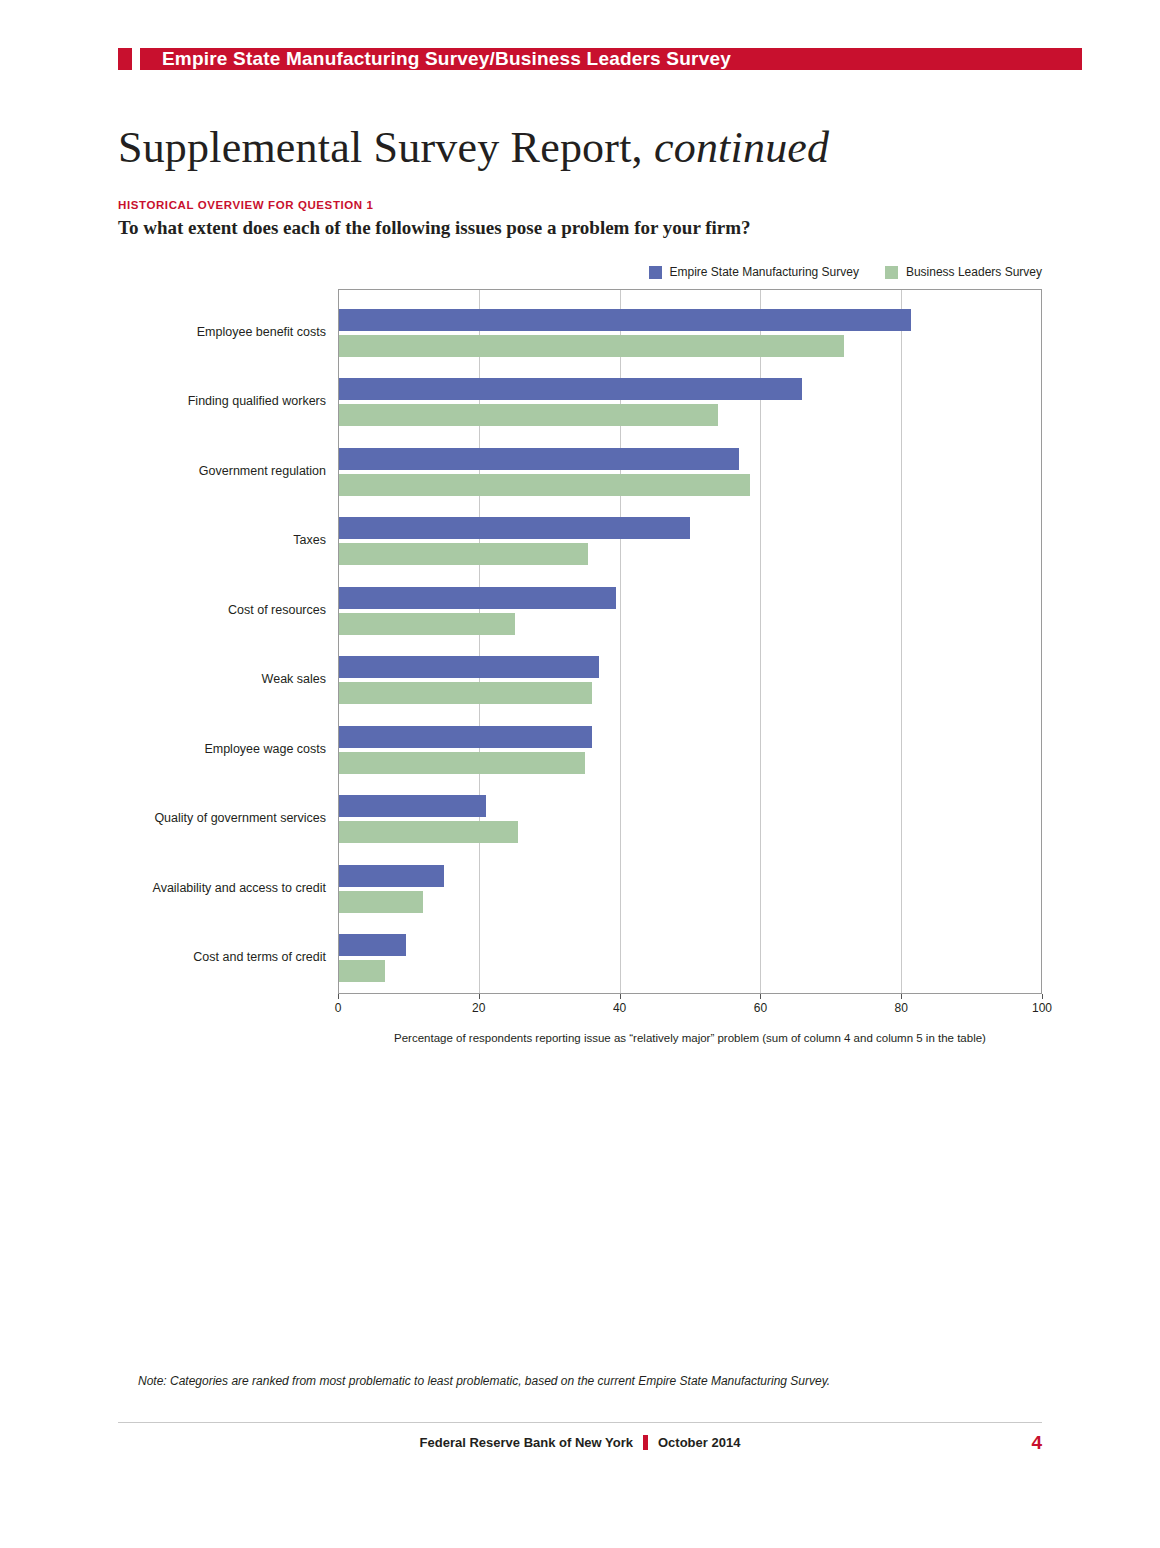Empire State Manufacturing Survey/Business Leaders Survey
Supplemental Survey Report, continued
Historical Overview for Question 1
To what extent does each of the following issues pose a problem for your firm?
Empire State Manufacturing Survey
Business Leaders Survey
Employee benefit costs
Finding qualified workers
Government regulation
Taxes
Cost of resources
Weak sales
Employee wage costs
Quality of government services
Availability and access to credit
Cost and terms of credit
0
20
40
60
80
100
Percentage of respondents reporting issue as “relatively major” problem (sum of column 4 and column 5 in the table)
Note: Categories are ranked from most problematic to least problematic, based on the current Empire State Manufacturing Survey.
Federal Reserve Bank of New York October 2014 4